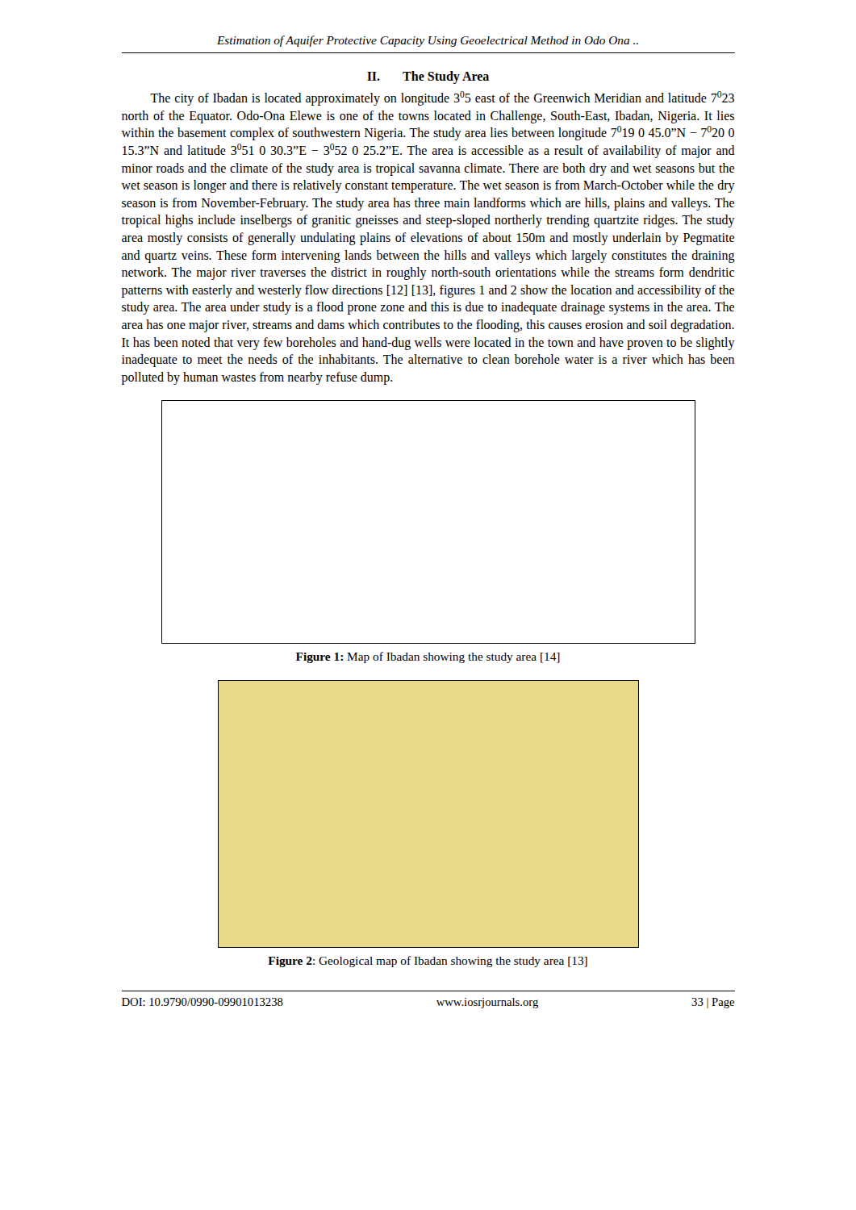Estimation of Aquifer Protective Capacity Using Geoelectrical Method in Odo Ona ..
II. The Study Area
The city of Ibadan is located approximately on longitude 305 east of the Greenwich Meridian and latitude 7023 north of the Equator. Odo-Ona Elewe is one of the towns located in Challenge, South-East, Ibadan, Nigeria. It lies within the basement complex of southwestern Nigeria. The study area lies between longitude 7019 0 45.0”N − 7020 0 15.3”N and latitude 3051 0 30.3”E − 3052 0 25.2”E. The area is accessible as a result of availability of major and minor roads and the climate of the study area is tropical savanna climate. There are both dry and wet seasons but the wet season is longer and there is relatively constant temperature. The wet season is from March-October while the dry season is from November-February. The study area has three main landforms which are hills, plains and valleys. The tropical highs include inselbergs of granitic gneisses and steep-sloped northerly trending quartzite ridges. The study area mostly consists of generally undulating plains of elevations of about 150m and mostly underlain by Pegmatite and quartz veins. These form intervening lands between the hills and valleys which largely constitutes the draining network. The major river traverses the district in roughly north-south orientations while the streams form dendritic patterns with easterly and westerly flow directions [12] [13], figures 1 and 2 show the location and accessibility of the study area. The area under study is a flood prone zone and this is due to inadequate drainage systems in the area. The area has one major river, streams and dams which contributes to the flooding, this causes erosion and soil degradation. It has been noted that very few boreholes and hand-dug wells were located in the town and have proven to be slightly inadequate to meet the needs of the inhabitants. The alternative to clean borehole water is a river which has been polluted by human wastes from nearby refuse dump.
Figure 1: Map of Ibadan showing the study area [14]
Figure 2: Geological map of Ibadan showing the study area [13]
DOI: 10.9790/0990-09901013238
www.iosrjournals.org
33 | Page